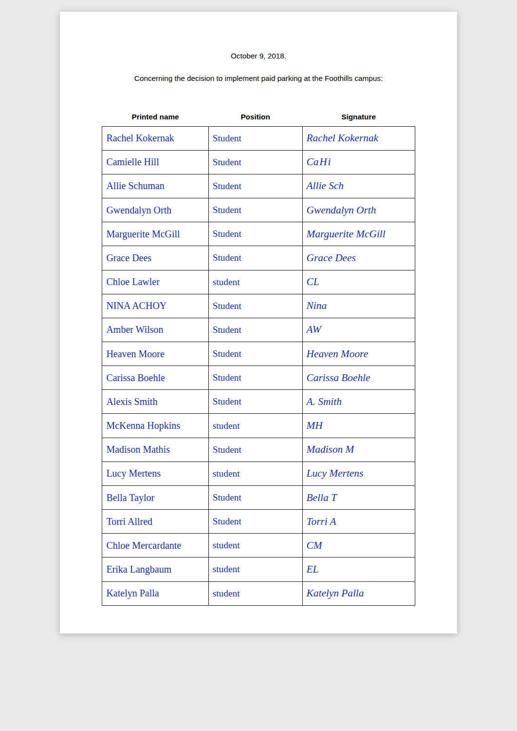October 9, 2018.
Concerning the decision to implement paid parking at the Foothills campus:
| Printed name | Position | Signature |
| --- | --- | --- |
| Rachel Kokernak | Student | Rachel Kokernak |
| Camielle Hill | Student | Ca H i |
| Allie Schuman | Student | Allie Sch |
| Gwendalyn Orth | Student | Gwendalyn Orth |
| Marguerite McGill | Student | Marguerite McGill |
| Grace Dees | Student | Grace Dees |
| Chloe Lawler | student | CL |
| NINA ACHOY | Student | Nina |
| Amber Wilson | Student | AW |
| Heaven Moore | Student | Heaven Moore |
| Carissa Boehle | Student | Carissa Boehle |
| Alexis Smith | Student | A. Smith |
| McKenna Hopkins | student | MH |
| Madison Mathis | Student | Madison M |
| Lucy Mertens | student | Lucy Mertens |
| Bella Taylor | Student | Bella T |
| Torri Allred | Student | Torri A |
| Chloe Mercardante | student | CM |
| Erika Langbaum | student | EL |
| Katelyn Palla | student | Katelyn Palla |